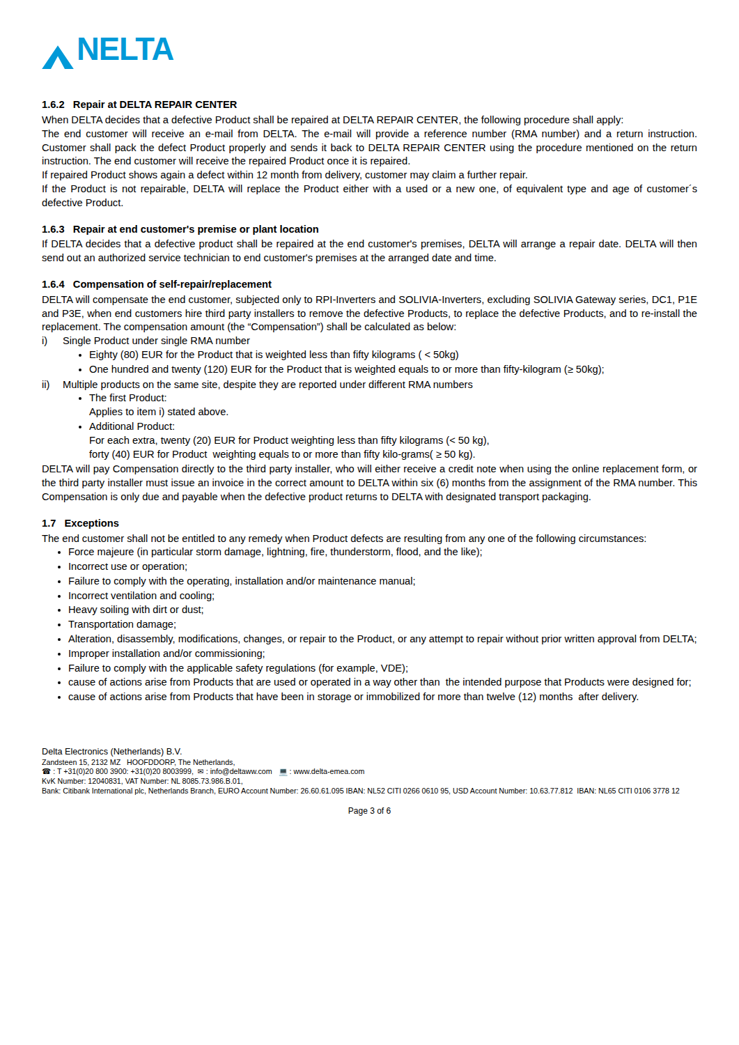NELTA
1.6.2 Repair at DELTA REPAIR CENTER
When DELTA decides that a defective Product shall be repaired at DELTA REPAIR CENTER, the following procedure shall apply:
The end customer will receive an e-mail from DELTA. The e-mail will provide a reference number (RMA number) and a return instruction. Customer shall pack the defect Product properly and sends it back to DELTA REPAIR CENTER using the procedure mentioned on the return instruction. The end customer will receive the repaired Product once it is repaired.
If repaired Product shows again a defect within 12 month from delivery, customer may claim a further repair.
If the Product is not repairable, DELTA will replace the Product either with a used or a new one, of equivalent type and age of customer´s defective Product.
1.6.3 Repair at end customer's premise or plant location
If DELTA decides that a defective product shall be repaired at the end customer's premises, DELTA will arrange a repair date. DELTA will then send out an authorized service technician to end customer's premises at the arranged date and time.
1.6.4 Compensation of self-repair/replacement
DELTA will compensate the end customer, subjected only to RPI-Inverters and SOLIVIA-Inverters, excluding SOLIVIA Gateway series, DC1, P1E and P3E, when end customers hire third party installers to remove the defective Products, to replace the defective Products, and to re-install the replacement. The compensation amount (the “Compensation”) shall be calculated as below:
Single Product under single RMA number
Eighty (80) EUR for the Product that is weighted less than fifty kilograms ( < 50kg)
One hundred and twenty (120) EUR for the Product that is weighted equals to or more than fifty-kilogram (≥ 50kg);
Multiple products on the same site, despite they are reported under different RMA numbers
The first Product:
Applies to item i) stated above.
Additional Product:
For each extra, twenty (20) EUR for Product weighting less than fifty kilograms (< 50 kg),
forty (40) EUR for Product weighting equals to or more than fifty kilo-grams( ≥ 50 kg).
DELTA will pay Compensation directly to the third party installer, who will either receive a credit note when using the online replacement form, or the third party installer must issue an invoice in the correct amount to DELTA within six (6) months from the assignment of the RMA number. This Compensation is only due and payable when the defective product returns to DELTA with designated transport packaging.
1.7 Exceptions
The end customer shall not be entitled to any remedy when Product defects are resulting from any one of the following circumstances:
Force majeure (in particular storm damage, lightning, fire, thunderstorm, flood, and the like);
Incorrect use or operation;
Failure to comply with the operating, installation and/or maintenance manual;
Incorrect ventilation and cooling;
Heavy soiling with dirt or dust;
Transportation damage;
Alteration, disassembly, modifications, changes, or repair to the Product, or any attempt to repair without prior written approval from DELTA;
Improper installation and/or commissioning;
Failure to comply with the applicable safety regulations (for example, VDE);
cause of actions arise from Products that are used or operated in a way other than the intended purpose that Products were designed for;
cause of actions arise from Products that have been in storage or immobilized for more than twelve (12) months after delivery.
Delta Electronics (Netherlands) B.V.
Zandsteen 15, 2132 MZ HOOFDDORP, The Netherlands,
☎ : T +31(0)20 800 3900: +31(0)20 8003999, ✉ : info@deltaww.com 💻 : www.delta-emea.com
KvK Number: 12040831, VAT Number: NL 8085.73.986.B.01,
Bank: Citibank International plc, Netherlands Branch, EURO Account Number: 26.60.61.095 IBAN: NL52 CITI 0266 0610 95, USD Account Number: 10.63.77.812 IBAN: NL65 CITI 0106 3778 12
Page 3 of 6